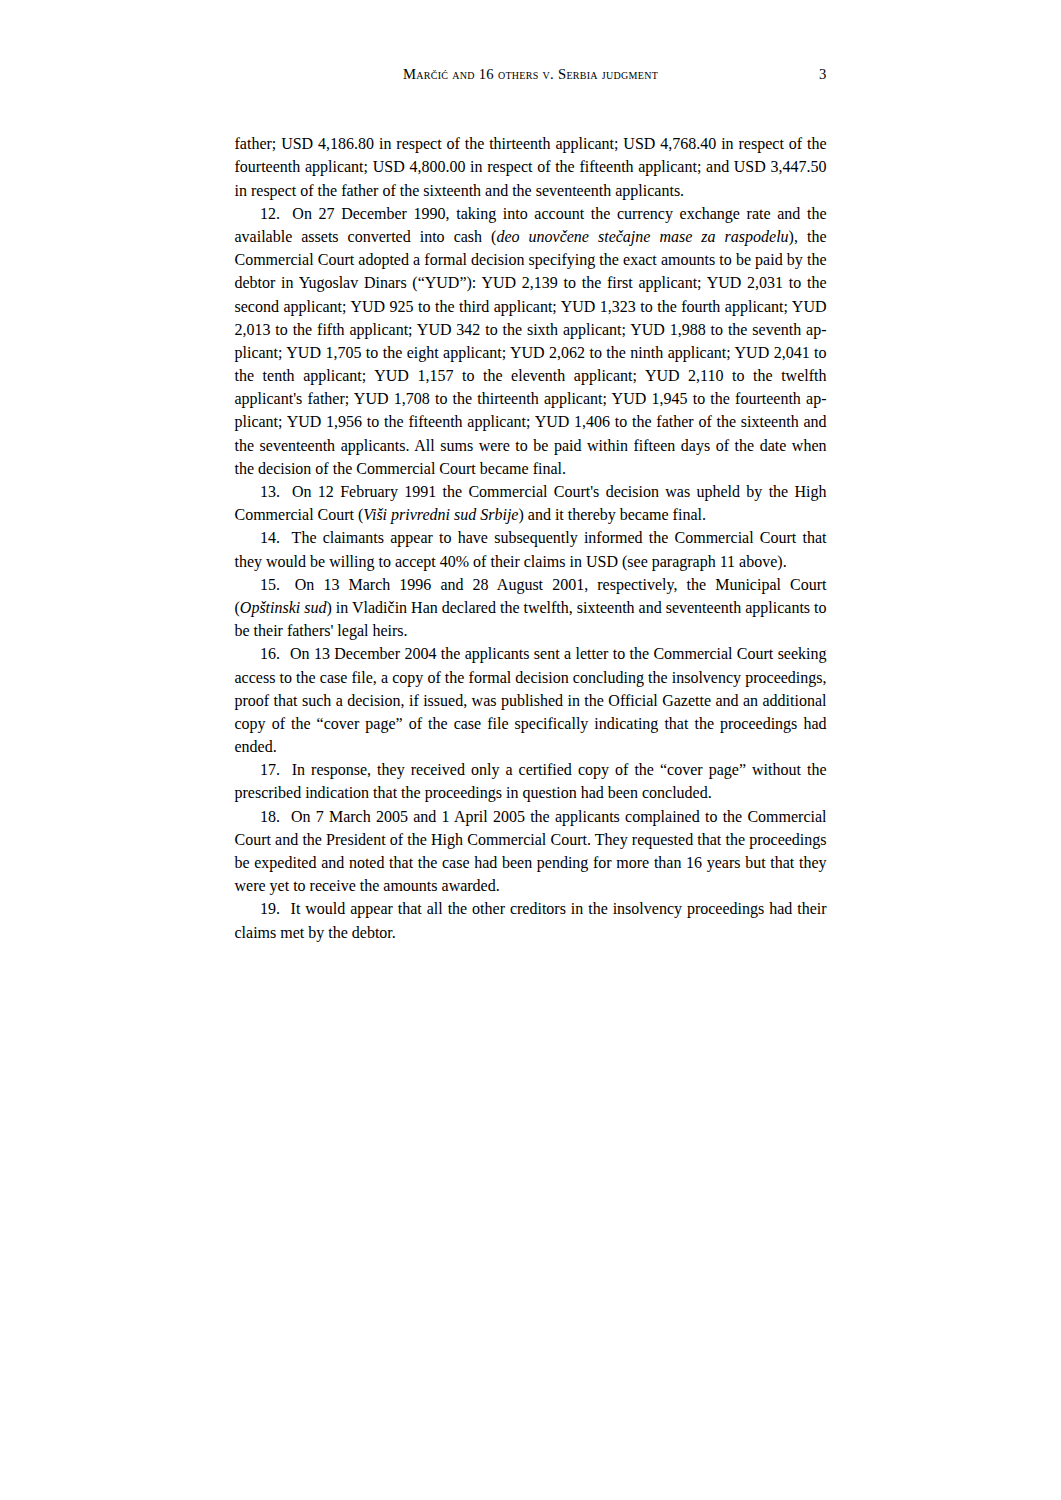Marčić and 16 others v. Serbia judgment 3
father; USD 4,186.80 in respect of the thirteenth applicant; USD 4,768.40 in respect of the fourteenth applicant; USD 4,800.00 in respect of the fifteenth applicant; and USD 3,447.50 in respect of the father of the sixteenth and the seventeenth applicants.
12. On 27 December 1990, taking into account the currency exchange rate and the available assets converted into cash (deo unovčene stečajne mase za raspodelu), the Commercial Court adopted a formal decision specifying the exact amounts to be paid by the debtor in Yugoslav Dinars (“YUD”): YUD 2,139 to the first applicant; YUD 2,031 to the second applicant; YUD 925 to the third applicant; YUD 1,323 to the fourth applicant; YUD 2,013 to the fifth applicant; YUD 342 to the sixth applicant; YUD 1,988 to the seventh applicant; YUD 1,705 to the eight applicant; YUD 2,062 to the ninth applicant; YUD 2,041 to the tenth applicant; YUD 1,157 to the eleventh applicant; YUD 2,110 to the twelfth applicant's father; YUD 1,708 to the thirteenth applicant; YUD 1,945 to the fourteenth applicant; YUD 1,956 to the fifteenth applicant; YUD 1,406 to the father of the sixteenth and the seventeenth applicants. All sums were to be paid within fifteen days of the date when the decision of the Commercial Court became final.
13. On 12 February 1991 the Commercial Court's decision was upheld by the High Commercial Court (Viši privredni sud Srbije) and it thereby became final.
14. The claimants appear to have subsequently informed the Commercial Court that they would be willing to accept 40% of their claims in USD (see paragraph 11 above).
15. On 13 March 1996 and 28 August 2001, respectively, the Municipal Court (Opštinski sud) in Vladičin Han declared the twelfth, sixteenth and seventeenth applicants to be their fathers' legal heirs.
16. On 13 December 2004 the applicants sent a letter to the Commercial Court seeking access to the case file, a copy of the formal decision concluding the insolvency proceedings, proof that such a decision, if issued, was published in the Official Gazette and an additional copy of the “cover page” of the case file specifically indicating that the proceedings had ended.
17. In response, they received only a certified copy of the “cover page” without the prescribed indication that the proceedings in question had been concluded.
18. On 7 March 2005 and 1 April 2005 the applicants complained to the Commercial Court and the President of the High Commercial Court. They requested that the proceedings be expedited and noted that the case had been pending for more than 16 years but that they were yet to receive the amounts awarded.
19. It would appear that all the other creditors in the insolvency proceedings had their claims met by the debtor.